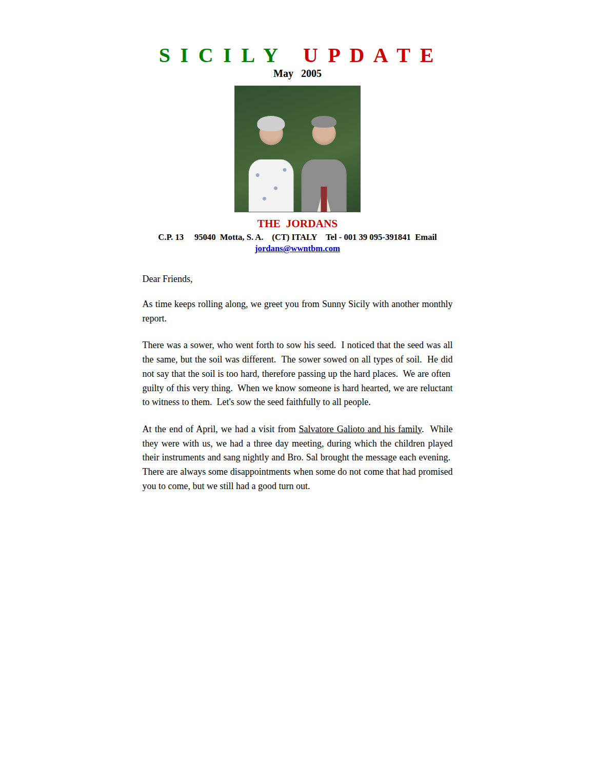S I C I L Y U P D A T E
May 2005
THE JORDANS
C.P. 13 95040 Motta, S. A. (CT) ITALY Tel - 001 39 095-391841 Email
jordans@wwntbm.com
Dear Friends,
As time keeps rolling along, we greet you from Sunny Sicily with another monthly report.
There was a sower, who went forth to sow his seed. I noticed that the seed was all the same, but the soil was different. The sower sowed on all types of soil. He did not say that the soil is too hard, therefore passing up the hard places. We are often guilty of this very thing. When we know someone is hard hearted, we are reluctant to witness to them. Let's sow the seed faithfully to all people.
At the end of April, we had a visit from Salvatore Galioto and his family. While they were with us, we had a three day meeting, during which the children played their instruments and sang nightly and Bro. Sal brought the message each evening. There are always some disappointments when some do not come that had promised you to come, but we still had a good turn out.